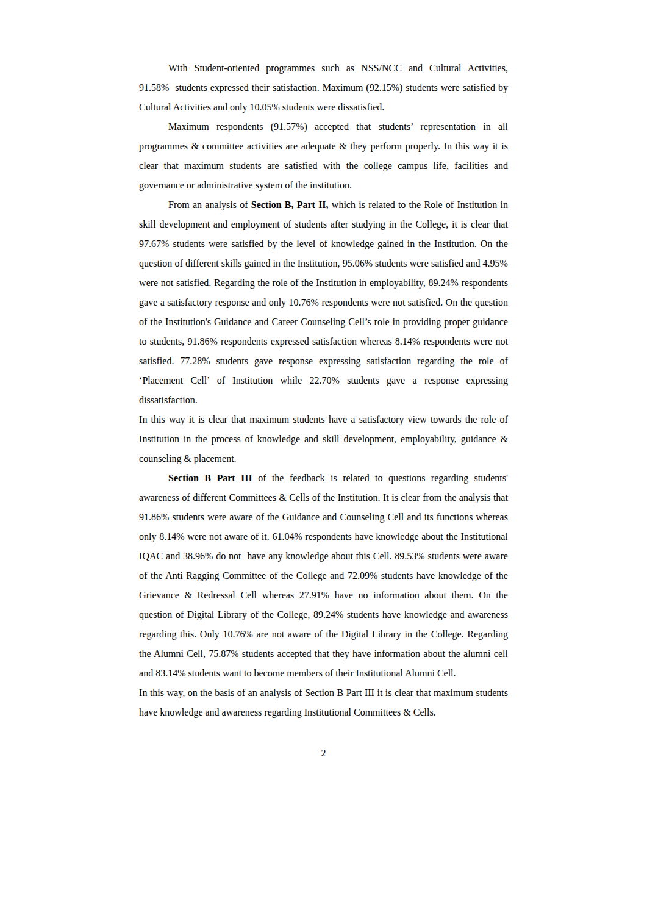With Student-oriented programmes such as NSS/NCC and Cultural Activities, 91.58% students expressed their satisfaction. Maximum (92.15%) students were satisfied by Cultural Activities and only 10.05% students were dissatisfied.
Maximum respondents (91.57%) accepted that students’ representation in all programmes & committee activities are adequate & they perform properly. In this way it is clear that maximum students are satisfied with the college campus life, facilities and governance or administrative system of the institution.
From an analysis of Section B, Part II, which is related to the Role of Institution in skill development and employment of students after studying in the College, it is clear that 97.67% students were satisfied by the level of knowledge gained in the Institution. On the question of different skills gained in the Institution, 95.06% students were satisfied and 4.95% were not satisfied. Regarding the role of the Institution in employability, 89.24% respondents gave a satisfactory response and only 10.76% respondents were not satisfied. On the question of the Institution's Guidance and Career Counseling Cell’s role in providing proper guidance to students, 91.86% respondents expressed satisfaction whereas 8.14% respondents were not satisfied. 77.28% students gave response expressing satisfaction regarding the role of ‘Placement Cell’ of Institution while 22.70% students gave a response expressing dissatisfaction.
In this way it is clear that maximum students have a satisfactory view towards the role of Institution in the process of knowledge and skill development, employability, guidance & counseling & placement.
Section B Part III of the feedback is related to questions regarding students' awareness of different Committees & Cells of the Institution. It is clear from the analysis that 91.86% students were aware of the Guidance and Counseling Cell and its functions whereas only 8.14% were not aware of it. 61.04% respondents have knowledge about the Institutional IQAC and 38.96% do not have any knowledge about this Cell. 89.53% students were aware of the Anti Ragging Committee of the College and 72.09% students have knowledge of the Grievance & Redressal Cell whereas 27.91% have no information about them. On the question of Digital Library of the College, 89.24% students have knowledge and awareness regarding this. Only 10.76% are not aware of the Digital Library in the College. Regarding the Alumni Cell, 75.87% students accepted that they have information about the alumni cell and 83.14% students want to become members of their Institutional Alumni Cell.
In this way, on the basis of an analysis of Section B Part III it is clear that maximum students have knowledge and awareness regarding Institutional Committees & Cells.
2